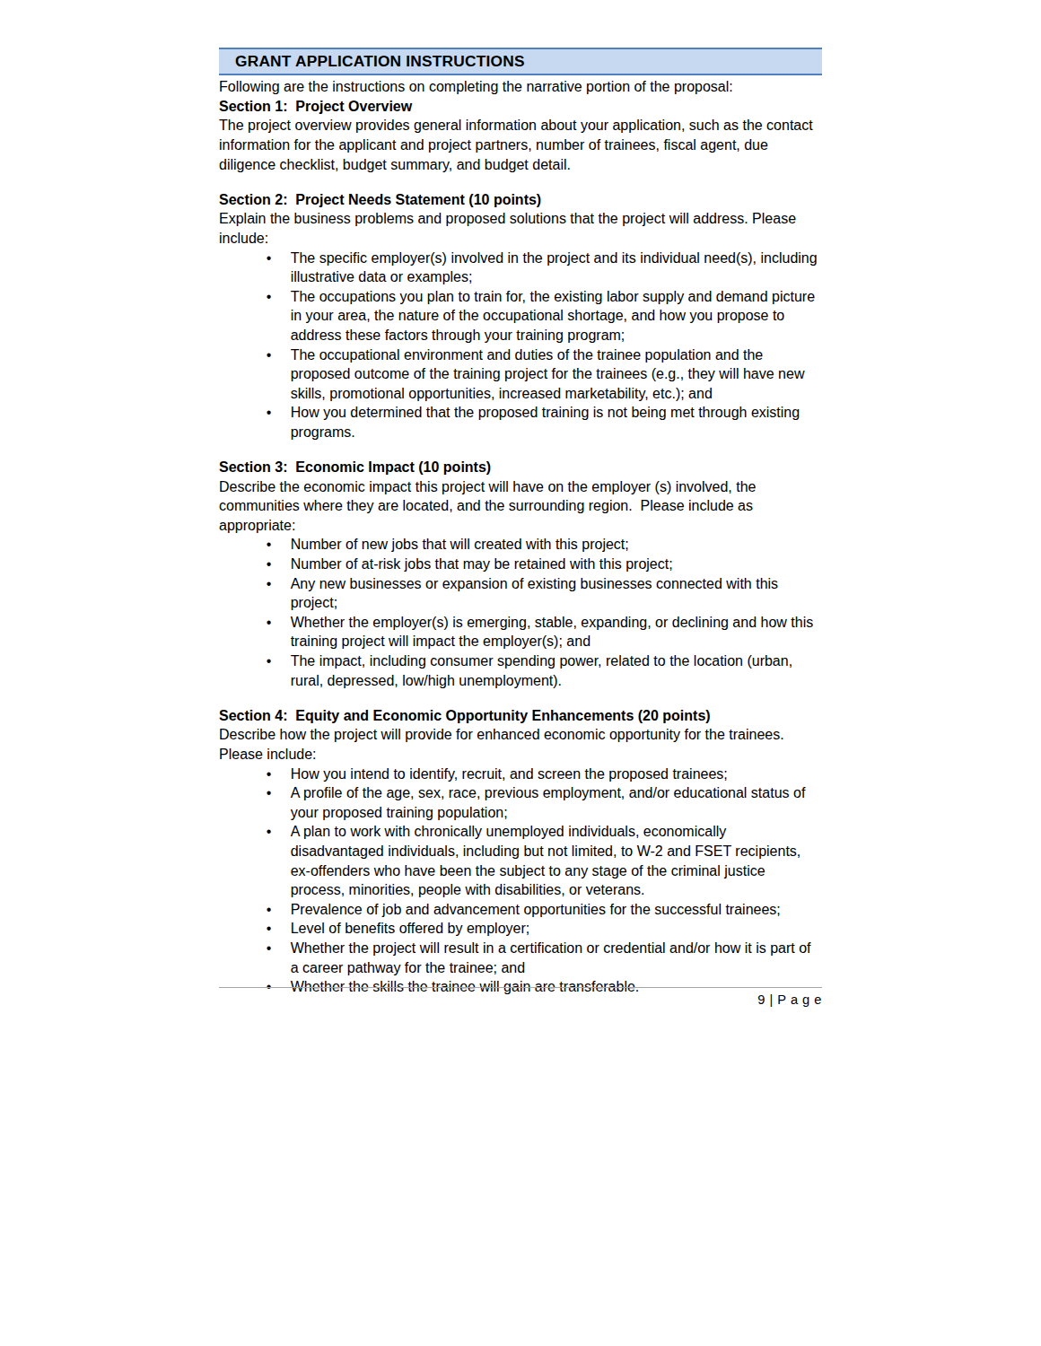GRANT APPLICATION INSTRUCTIONS
Following are the instructions on completing the narrative portion of the proposal:
Section 1: Project Overview
The project overview provides general information about your application, such as the contact information for the applicant and project partners, number of trainees, fiscal agent, due diligence checklist, budget summary, and budget detail.
Section 2: Project Needs Statement (10 points)
Explain the business problems and proposed solutions that the project will address. Please include:
The specific employer(s) involved in the project and its individual need(s), including illustrative data or examples;
The occupations you plan to train for, the existing labor supply and demand picture in your area, the nature of the occupational shortage, and how you propose to address these factors through your training program;
The occupational environment and duties of the trainee population and the proposed outcome of the training project for the trainees (e.g., they will have new skills, promotional opportunities, increased marketability, etc.); and
How you determined that the proposed training is not being met through existing programs.
Section 3: Economic Impact (10 points)
Describe the economic impact this project will have on the employer (s) involved, the communities where they are located, and the surrounding region. Please include as appropriate:
Number of new jobs that will created with this project;
Number of at-risk jobs that may be retained with this project;
Any new businesses or expansion of existing businesses connected with this project;
Whether the employer(s) is emerging, stable, expanding, or declining and how this training project will impact the employer(s); and
The impact, including consumer spending power, related to the location (urban, rural, depressed, low/high unemployment).
Section 4: Equity and Economic Opportunity Enhancements (20 points)
Describe how the project will provide for enhanced economic opportunity for the trainees.
Please include:
How you intend to identify, recruit, and screen the proposed trainees;
A profile of the age, sex, race, previous employment, and/or educational status of your proposed training population;
A plan to work with chronically unemployed individuals, economically disadvantaged individuals, including but not limited, to W-2 and FSET recipients, ex-offenders who have been the subject to any stage of the criminal justice process, minorities, people with disabilities, or veterans.
Prevalence of job and advancement opportunities for the successful trainees;
Level of benefits offered by employer;
Whether the project will result in a certification or credential and/or how it is part of a career pathway for the trainee; and
Whether the skills the trainee will gain are transferable.
9 | P a g e